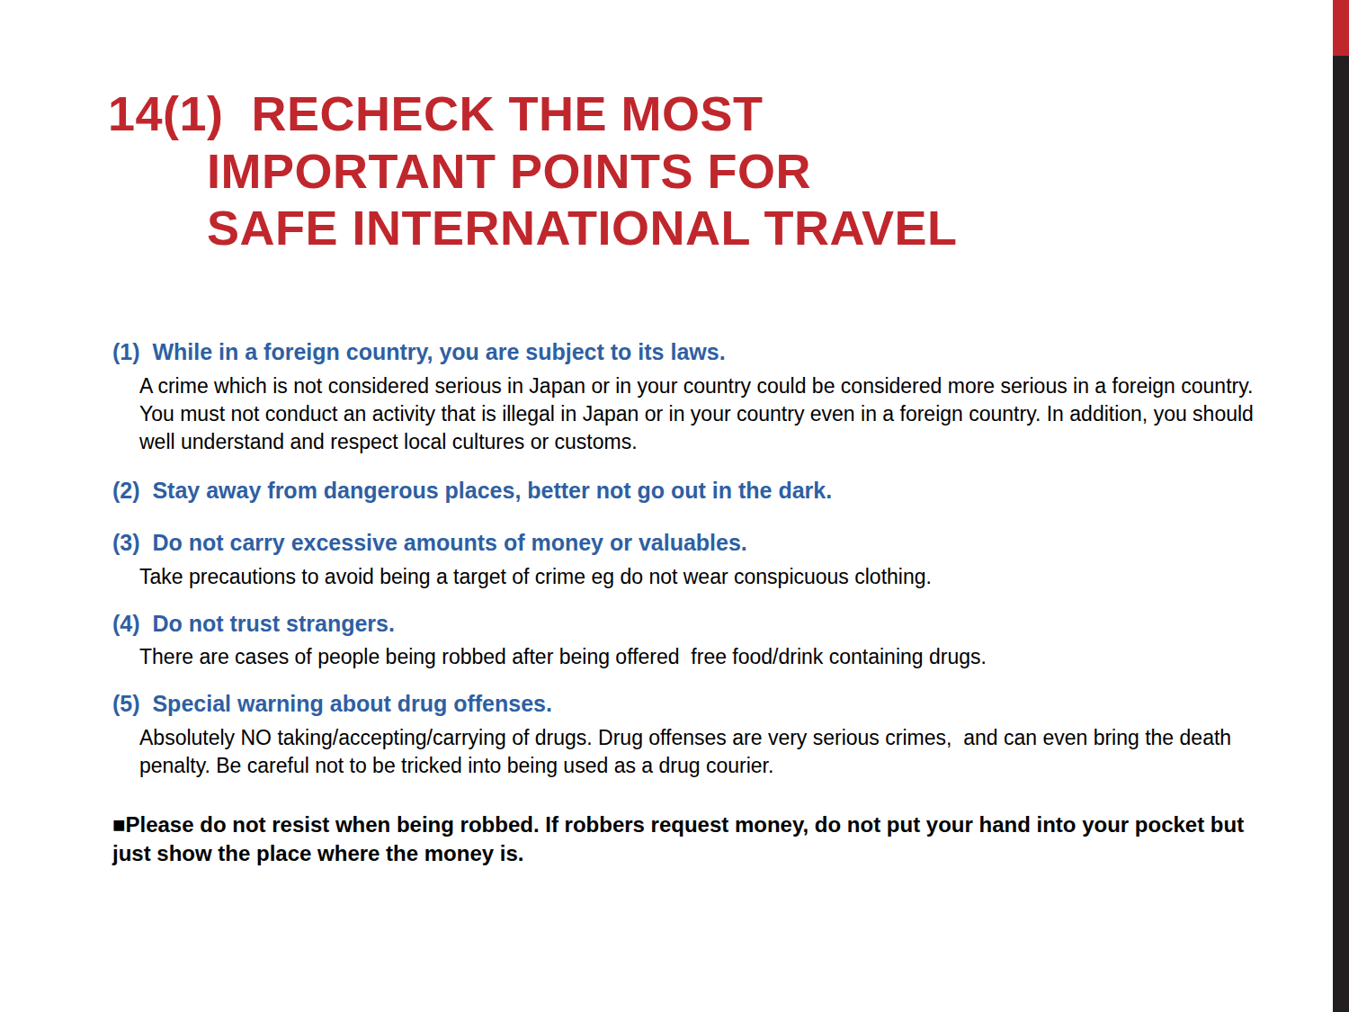14(1) Recheck the MostImportant Points for Safe International Travel
(1) While in a foreign country, you are subject to its laws.
A crime which is not considered serious in Japan or in your country could be considered more serious in a foreign country. You must not conduct an activity that is illegal in Japan or in your country even in a foreign country. In addition, you should well understand and respect local cultures or customs.
(2) Stay away from dangerous places, better not go out in the dark.
(3) Do not carry excessive amounts of money or valuables.
Take precautions to avoid being a target of crime eg do not wear conspicuous clothing.
(4) Do not trust strangers.
There are cases of people being robbed after being offered free food/drink containing drugs.
(5) Special warning about drug offenses.
Absolutely NO taking/accepting/carrying of drugs. Drug offenses are very serious crimes, and can even bring the death penalty. Be careful not to be tricked into being used as a drug courier.
■Please do not resist when being robbed. If robbers request money, do not put your hand into your pocket but just show the place where the money is.